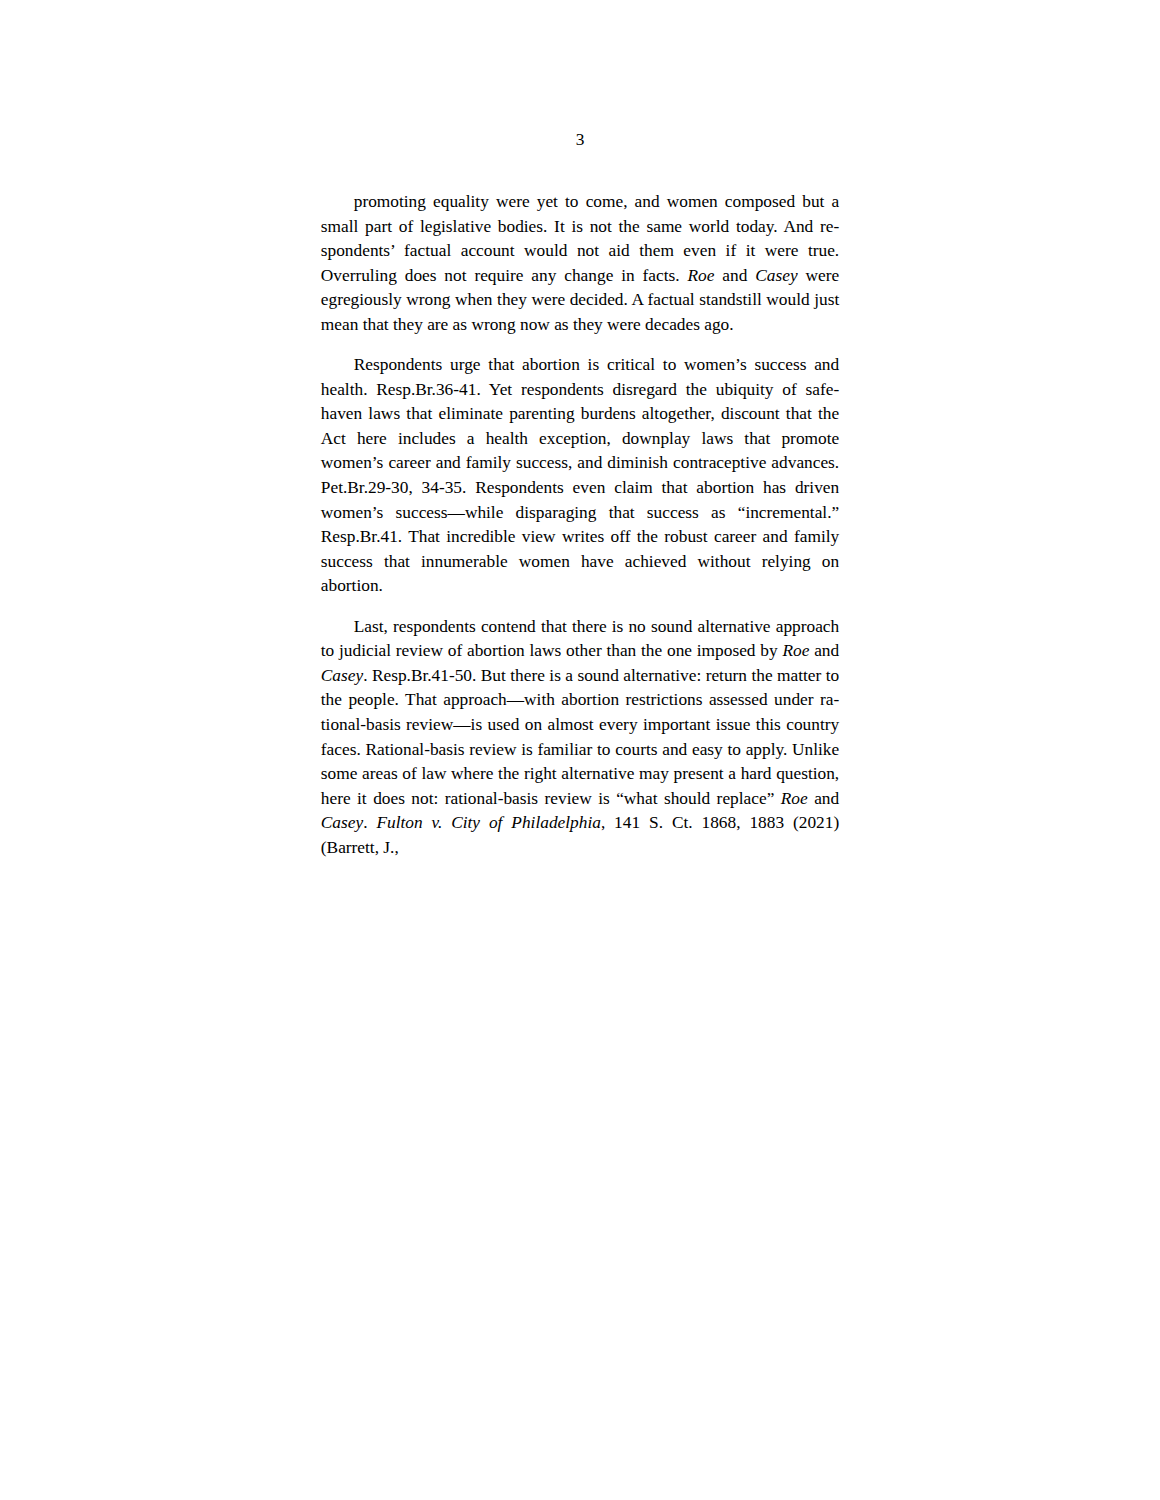3
promoting equality were yet to come, and women composed but a small part of legislative bodies. It is not the same world today. And respondents’ factual account would not aid them even if it were true. Overruling does not require any change in facts. Roe and Casey were egregiously wrong when they were decided. A factual standstill would just mean that they are as wrong now as they were decades ago.
Respondents urge that abortion is critical to women’s success and health. Resp.Br.36-41. Yet respondents disregard the ubiquity of safe-haven laws that eliminate parenting burdens altogether, discount that the Act here includes a health exception, downplay laws that promote women’s career and family success, and diminish contraceptive advances. Pet.Br.29-30, 34-35. Respondents even claim that abortion has driven women’s success—while disparaging that success as “incremental.” Resp.Br.41. That incredible view writes off the robust career and family success that innumerable women have achieved without relying on abortion.
Last, respondents contend that there is no sound alternative approach to judicial review of abortion laws other than the one imposed by Roe and Casey. Resp.Br.41-50. But there is a sound alternative: return the matter to the people. That approach—with abortion restrictions assessed under rational-basis review—is used on almost every important issue this country faces. Rational-basis review is familiar to courts and easy to apply. Unlike some areas of law where the right alternative may present a hard question, here it does not: rational-basis review is “what should replace” Roe and Casey. Fulton v. City of Philadelphia, 141 S. Ct. 1868, 1883 (2021) (Barrett, J.,